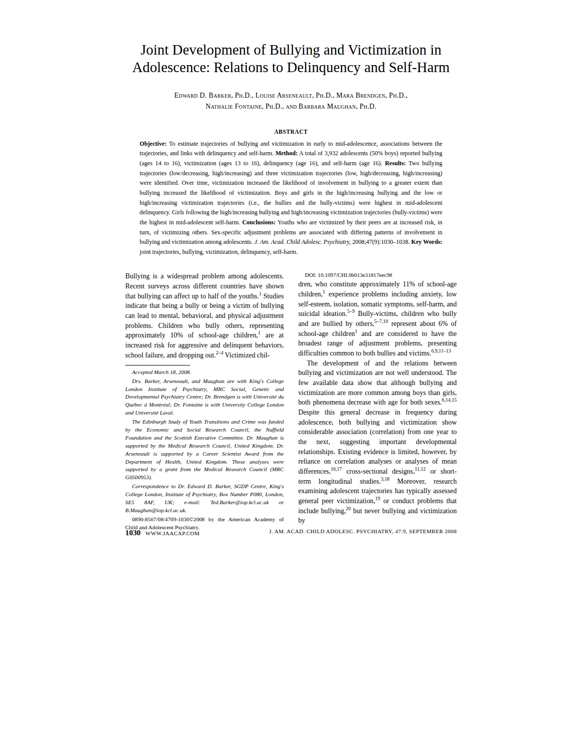Joint Development of Bullying and Victimization in
Adolescence: Relations to Delinquency and Self-Harm
Edward D. Barker, Ph.D., Louise Arseneault, Ph.D., Mara Brendgen, Ph.D.,
Nathalie Fontaine, Ph.D., and Barbara Maughan, Ph.D.
ABSTRACT
Objective: To estimate trajectories of bullying and victimization in early to mid-adolescence, associations between the trajectories, and links with delinquency and self-harm. Method: A total of 3,932 adolescents (50% boys) reported bullying (ages 14 to 16), victimization (ages 13 to 16), delinquency (age 16), and self-harm (age 16). Results: Two bullying trajectories (low/decreasing, high/increasing) and three victimization trajectories (low, high/decreasing, high/increasing) were identified. Over time, victimization increased the likelihood of involvement in bullying to a greater extent than bullying increased the likelihood of victimization. Boys and girls in the high/increasing bullying and the low or high/increasing victimization trajectories (i.e., the bullies and the bully-victims) were highest in mid-adolescent delinquency. Girls following the high/increasing bullying and high/increasing victimization trajectories (bully-victims) were the highest in mid-adolescent self-harm. Conclusions: Youths who are victimized by their peers are at increased risk, in turn, of victimizing others. Sex-specific adjustment problems are associated with differing patterns of involvement in bullying and victimization among adolescents. J. Am. Acad. Child Adolesc. Psychiatry, 2008;47(9):1030–1038. Key Words: joint trajectories, bullying, victimization, delinquency, self-harm.
Bullying is a widespread problem among adolescents. Recent surveys across different countries have shown that bullying can affect up to half of the youths.1 Studies indicate that being a bully or being a victim of bullying can lead to mental, behavioral, and physical adjustment problems. Children who bully others, representing approximately 10% of school-age children,1 are at increased risk for aggressive and delinquent behaviors, school failure, and dropping out.2–4 Victimized chil-
Accepted March 18, 2008.
Drs. Barker, Arseneault, and Maughan are with King's College London Institute of Psychiatry, MRC Social, Genetic and Developmental Psychiatry Centre; Dr. Brendgen is with Université du Québec à Montréal; Dr. Fontaine is with University College London and Université Laval.
The Edinburgh Study of Youth Transitions and Crime was funded by the Economic and Social Research Council, the Nuffield Foundation and the Scottish Executive Committee. Dr. Maughan is supported by the Medical Research Council, United Kingdom. Dr. Arseneault is supported by a Career Scientist Award from the Department of Health, United Kingdom. These analyses were supported by a grant from the Medical Research Council (MRC G0500953).
Correspondence to Dr. Edward D. Barker, SGDP Centre, King's College London, Institute of Psychiatry, Box Number P080, London, SE5 8AF, UK; e-mail: Ted.Barker@iop.kcl.ac.uk or B.Maughan@iop.kcl.ac.uk.
0890-8567/08/4709-1030©2008 by the American Academy of Child and Adolescent Psychiatry.
DOI: 10.1097/CHI.0b013e31817eec98
dren, who constitute approximately 11% of school-age children,1 experience problems including anxiety, low self-esteem, isolation, somatic symptoms, self-harm, and suicidal ideation.5–9 Bully-victims, children who bully and are bullied by others,5–7,10 represent about 6% of school-age children1 and are considered to have the broadest range of adjustment problems, presenting difficulties common to both bullies and victims.6,9,11–13
The development of and the relations between bullying and victimization are not well understood. The few available data show that although bullying and victimization are more common among boys than girls, both phenomena decrease with age for both sexes.6,14,15 Despite this general decrease in frequency during adolescence, both bullying and victimization show considerable association (correlation) from one year to the next, suggesting important developmental relationships. Existing evidence is limited, however, by reliance on correlation analyses or analyses of mean differences,16,17 cross-sectional designs,11,12 or short-term longitudinal studies.3,18 Moreover, research examining adolescent trajectories has typically assessed general peer victimization,19 or conduct problems that include bullying,20 but never bullying and victimization by
1030 WWW.JAACAP.COM
J. AM. ACAD. CHILD ADOLESC. PSYCHIATRY, 47:9, SEPTEMBER 2008